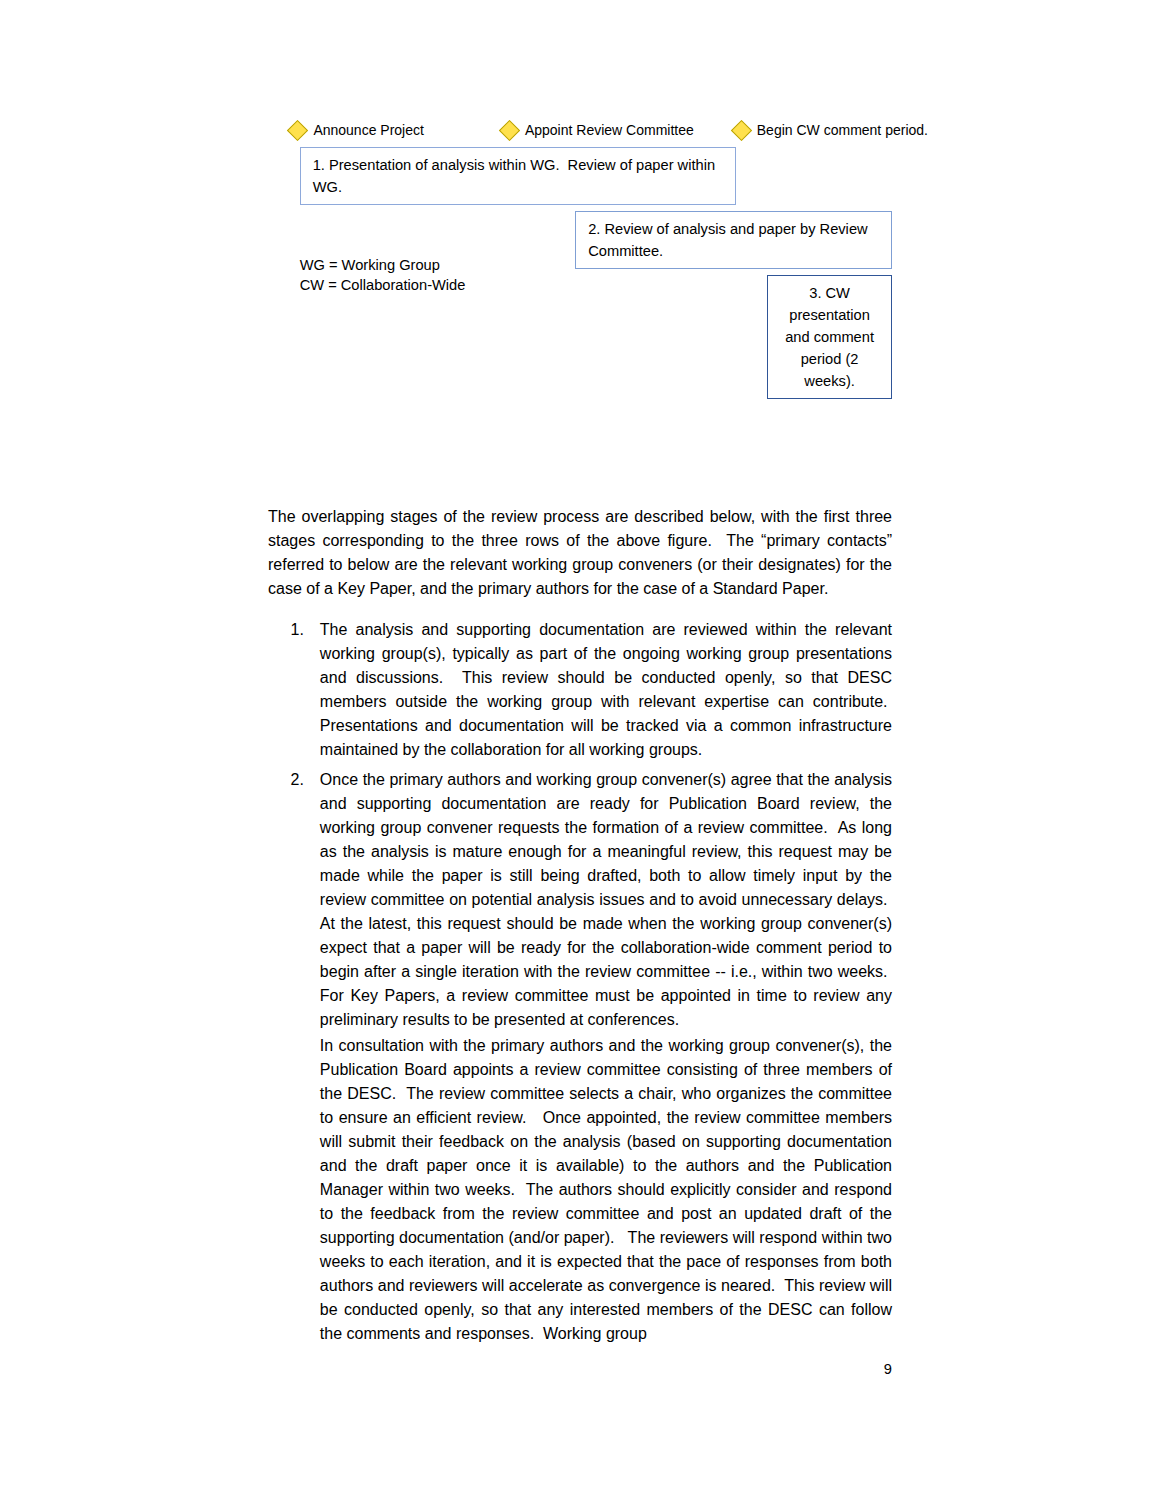Announce Project Appoint Review Committee Begin CW comment period.
1. Presentation of analysis within WG. Review of paper within WG.
2. Review of analysis and paper by Review Committee.
3. CW presentation and comment period (2 weeks).
WG = Working Group
CW = Collaboration-Wide
The overlapping stages of the review process are described below, with the first three stages corresponding to the three rows of the above figure. The “primary contacts” referred to below are the relevant working group conveners (or their designates) for the case of a Key Paper, and the primary authors for the case of a Standard Paper.
The analysis and supporting documentation are reviewed within the relevant working group(s), typically as part of the ongoing working group presentations and discussions. This review should be conducted openly, so that DESC members outside the working group with relevant expertise can contribute. Presentations and documentation will be tracked via a common infrastructure maintained by the collaboration for all working groups.
Once the primary authors and working group convener(s) agree that the analysis and supporting documentation are ready for Publication Board review, the working group convener requests the formation of a review committee. As long as the analysis is mature enough for a meaningful review, this request may be made while the paper is still being drafted, both to allow timely input by the review committee on potential analysis issues and to avoid unnecessary delays. At the latest, this request should be made when the working group convener(s) expect that a paper will be ready for the collaboration-wide comment period to begin after a single iteration with the review committee -- i.e., within two weeks. For Key Papers, a review committee must be appointed in time to review any preliminary results to be presented at conferences.
In consultation with the primary authors and the working group convener(s), the Publication Board appoints a review committee consisting of three members of the DESC. The review committee selects a chair, who organizes the committee to ensure an efficient review. Once appointed, the review committee members will submit their feedback on the analysis (based on supporting documentation and the draft paper once it is available) to the authors and the Publication Manager within two weeks. The authors should explicitly consider and respond to the feedback from the review committee and post an updated draft of the supporting documentation (and/or paper). The reviewers will respond within two weeks to each iteration, and it is expected that the pace of responses from both authors and reviewers will accelerate as convergence is neared. This review will be conducted openly, so that any interested members of the DESC can follow the comments and responses. Working group
9